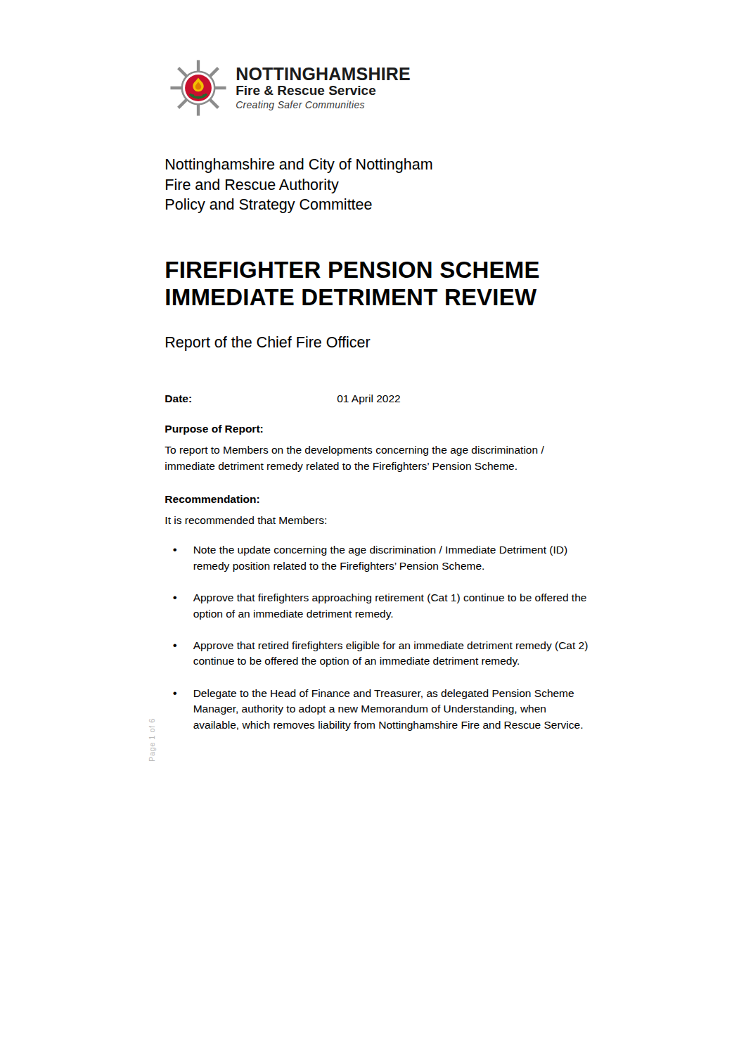NOTTINGHAMSHIRE
Fire & Rescue Service
Creating Safer Communities
Nottinghamshire and City of Nottingham
Fire and Rescue Authority
Policy and Strategy Committee
FIREFIGHTER PENSION SCHEME IMMEDIATE DETRIMENT REVIEW
Report of the Chief Fire Officer
Date:
01 April 2022
Purpose of Report:
To report to Members on the developments concerning the age discrimination / immediate detriment remedy related to the Firefighters’ Pension Scheme.
Recommendation:
It is recommended that Members:
Note the update concerning the age discrimination / Immediate Detriment (ID) remedy position related to the Firefighters’ Pension Scheme.
Approve that firefighters approaching retirement (Cat 1) continue to be offered the option of an immediate detriment remedy.
Approve that retired firefighters eligible for an immediate detriment remedy (Cat 2) continue to be offered the option of an immediate detriment remedy.
Delegate to the Head of Finance and Treasurer, as delegated Pension Scheme Manager, authority to adopt a new Memorandum of Understanding, when available, which removes liability from Nottinghamshire Fire and Rescue Service.
Page 1 of 6